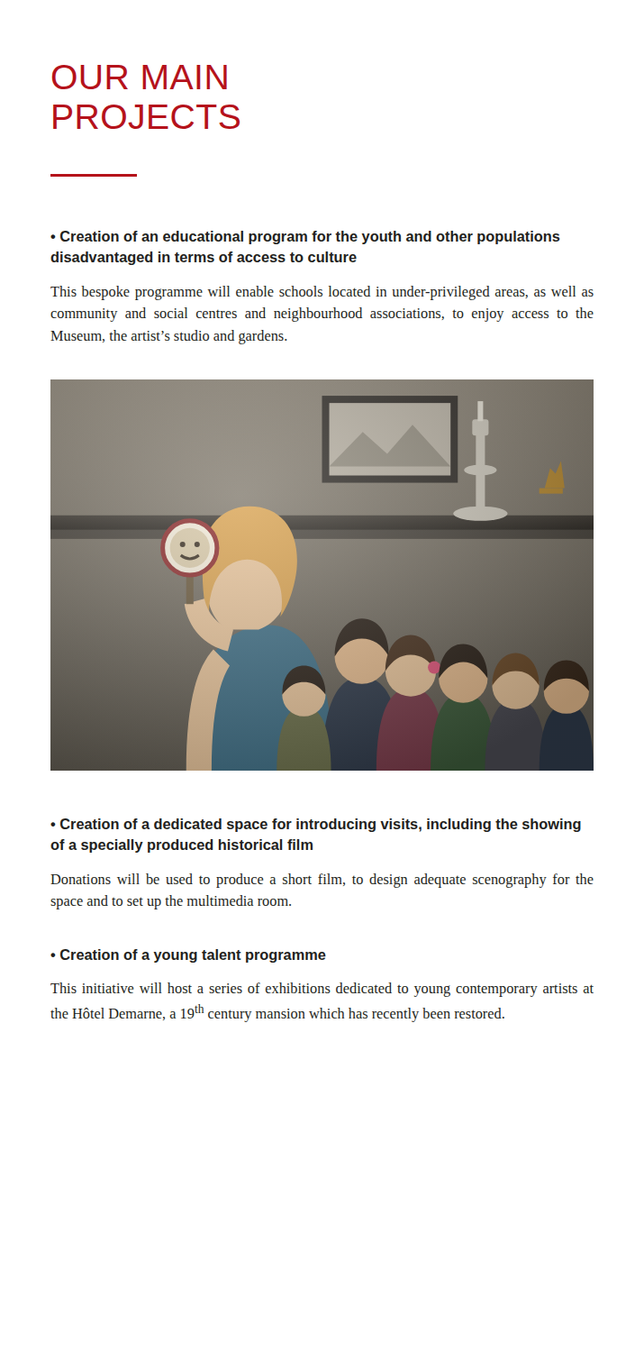Our main
projects
Creation of an educational program for the youth and other populations disadvantaged in terms of access to culture
This bespoke programme will enable schools located in under-privileged areas, as well as community and social centres and neighbourhood associations, to enjoy access to the Museum, the artist’s studio and gardens.
Creation of a dedicated space for introducing visits, including the showing of a specially produced historical film
Donations will be used to produce a short film, to design adequate scenography for the space and to set up the multimedia room.
Creation of a young talent programme
This initiative will host a series of exhibitions dedicated to young contemporary artists at the Hôtel Demarne, a 19th century mansion which has recently been restored.